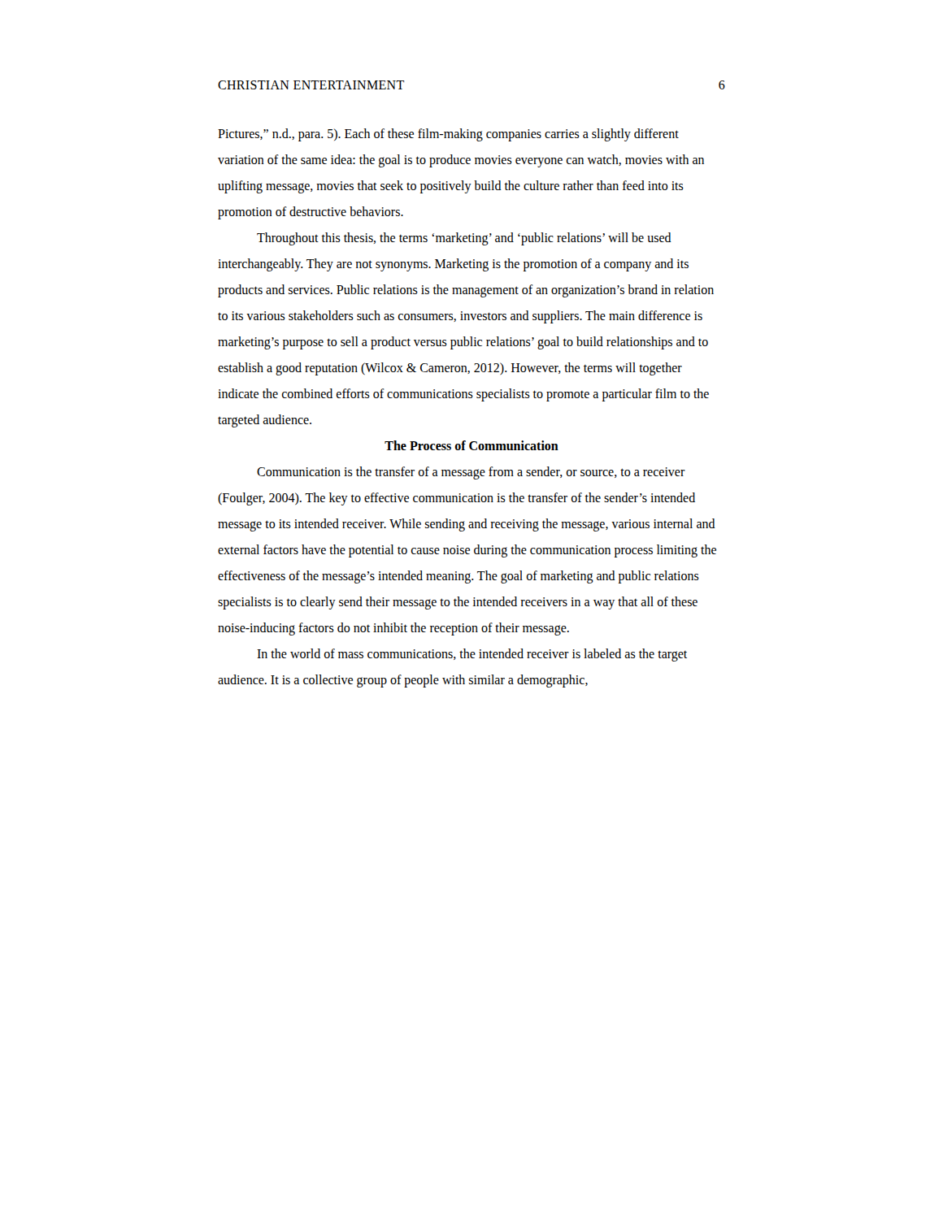Christian Entertainment 6
Pictures,” n.d., para. 5). Each of these film-making companies carries a slightly different variation of the same idea: the goal is to produce movies everyone can watch, movies with an uplifting message, movies that seek to positively build the culture rather than feed into its promotion of destructive behaviors.
Throughout this thesis, the terms ‘marketing’ and ‘public relations’ will be used interchangeably. They are not synonyms. Marketing is the promotion of a company and its products and services. Public relations is the management of an organization’s brand in relation to its various stakeholders such as consumers, investors and suppliers. The main difference is marketing’s purpose to sell a product versus public relations’ goal to build relationships and to establish a good reputation (Wilcox & Cameron, 2012). However, the terms will together indicate the combined efforts of communications specialists to promote a particular film to the targeted audience.
The Process of Communication
Communication is the transfer of a message from a sender, or source, to a receiver (Foulger, 2004). The key to effective communication is the transfer of the sender’s intended message to its intended receiver. While sending and receiving the message, various internal and external factors have the potential to cause noise during the communication process limiting the effectiveness of the message’s intended meaning. The goal of marketing and public relations specialists is to clearly send their message to the intended receivers in a way that all of these noise-inducing factors do not inhibit the reception of their message.
In the world of mass communications, the intended receiver is labeled as the target audience. It is a collective group of people with similar a demographic,